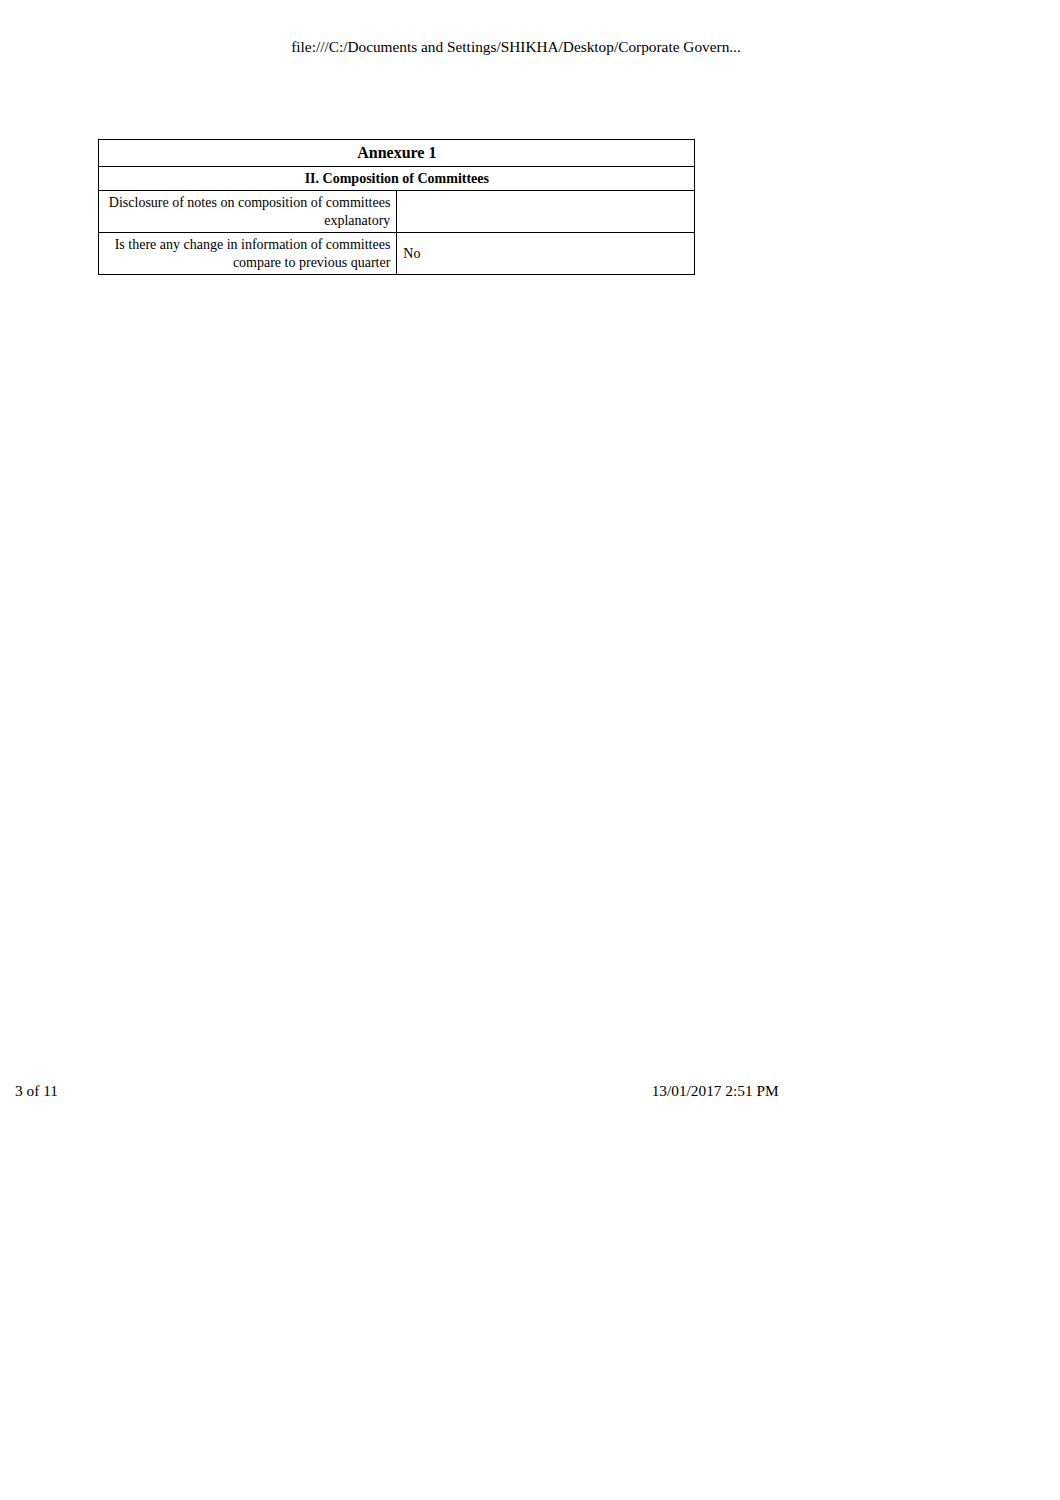file:///C:/Documents and Settings/SHIKHA/Desktop/Corporate Govern...
| Annexure 1 |
| II. Composition of Committees |
| Disclosure of notes on composition of committees explanatory | |
| Is there any change in information of committees compare to previous quarter | No |
3 of 11 13/01/2017 2:51 PM